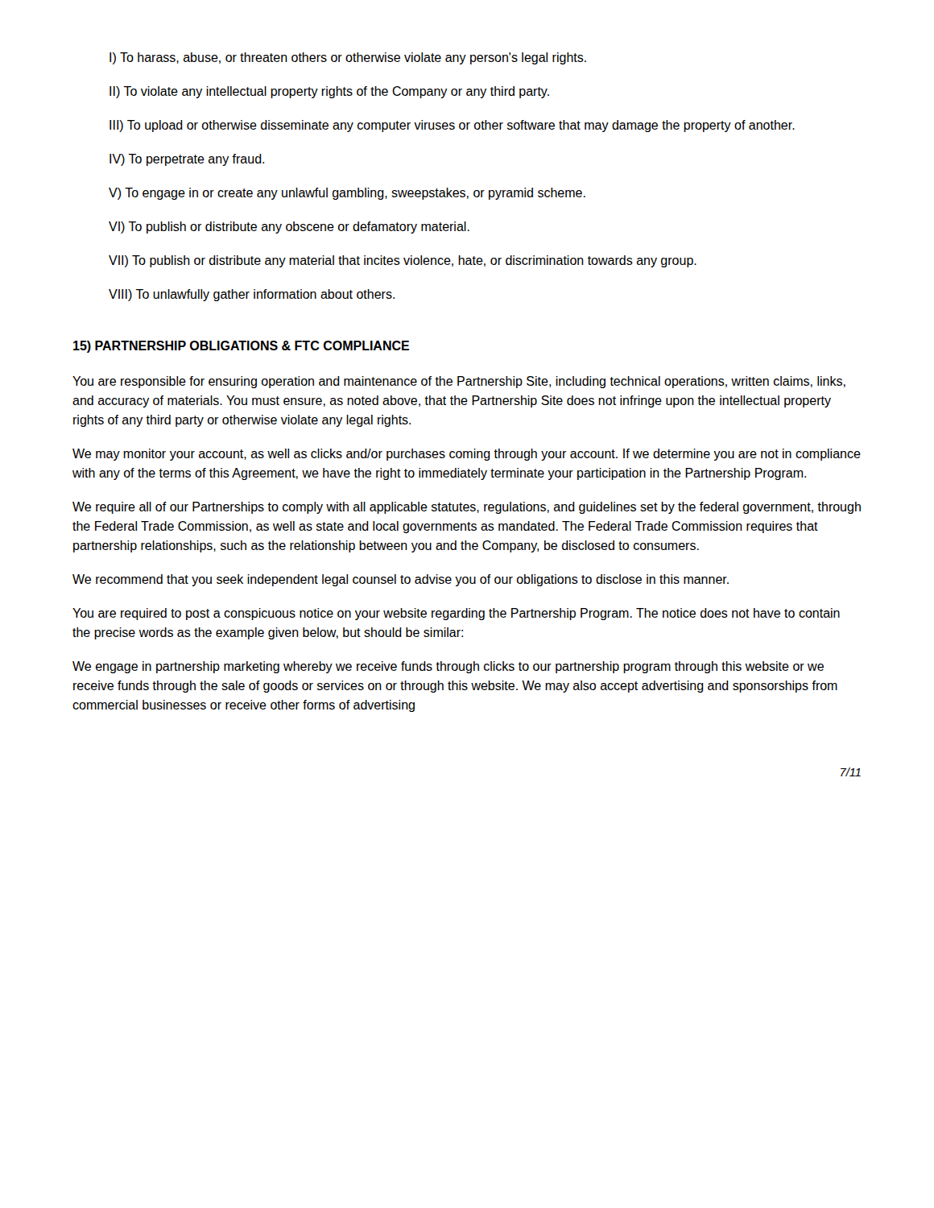I) To harass, abuse, or threaten others or otherwise violate any person's legal rights.
II) To violate any intellectual property rights of the Company or any third party.
III) To upload or otherwise disseminate any computer viruses or other software that may damage the property of another.
IV) To perpetrate any fraud.
V) To engage in or create any unlawful gambling, sweepstakes, or pyramid scheme.
VI) To publish or distribute any obscene or defamatory material.
VII) To publish or distribute any material that incites violence, hate, or discrimination towards any group.
VIII) To unlawfully gather information about others.
15) PARTNERSHIP OBLIGATIONS & FTC COMPLIANCE
You are responsible for ensuring operation and maintenance of the Partnership Site, including technical operations, written claims, links, and accuracy of materials. You must ensure, as noted above, that the Partnership Site does not infringe upon the intellectual property rights of any third party or otherwise violate any legal rights.
We may monitor your account, as well as clicks and/or purchases coming through your account. If we determine you are not in compliance with any of the terms of this Agreement, we have the right to immediately terminate your participation in the Partnership Program.
We require all of our Partnerships to comply with all applicable statutes, regulations, and guidelines set by the federal government, through the Federal Trade Commission, as well as state and local governments as mandated. The Federal Trade Commission requires that partnership relationships, such as the relationship between you and the Company, be disclosed to consumers.
We recommend that you seek independent legal counsel to advise you of our obligations to disclose in this manner.
You are required to post a conspicuous notice on your website regarding the Partnership Program. The notice does not have to contain the precise words as the example given below, but should be similar:
We engage in partnership marketing whereby we receive funds through clicks to our partnership program through this website or we receive funds through the sale of goods or services on or through this website. We may also accept advertising and sponsorships from commercial businesses or receive other forms of advertising
7/11